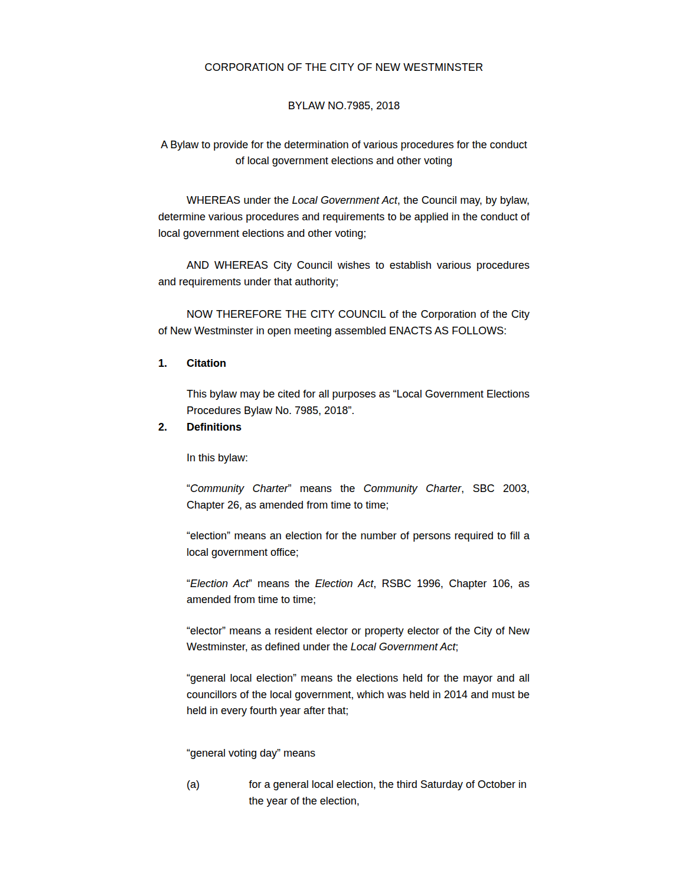CORPORATION OF THE CITY OF NEW WESTMINSTER
BYLAW NO.7985, 2018
A Bylaw to provide for the determination of various procedures for the conduct of local government elections and other voting
WHEREAS under the Local Government Act, the Council may, by bylaw, determine various procedures and requirements to be applied in the conduct of local government elections and other voting;
AND WHEREAS City Council wishes to establish various procedures and requirements under that authority;
NOW THEREFORE THE CITY COUNCIL of the Corporation of the City of New Westminster in open meeting assembled ENACTS AS FOLLOWS:
1. Citation
This bylaw may be cited for all purposes as “Local Government Elections Procedures Bylaw No. 7985, 2018”.
2. Definitions
In this bylaw:
“Community Charter” means the Community Charter, SBC 2003, Chapter 26, as amended from time to time;
“election” means an election for the number of persons required to fill a local government office;
“Election Act” means the Election Act, RSBC 1996, Chapter 106, as amended from time to time;
“elector” means a resident elector or property elector of the City of New Westminster, as defined under the Local Government Act;
“general local election” means the elections held for the mayor and all councillors of the local government, which was held in 2014 and must be held in every fourth year after that;
“general voting day” means
(a) for a general local election, the third Saturday of October in the year of the election,